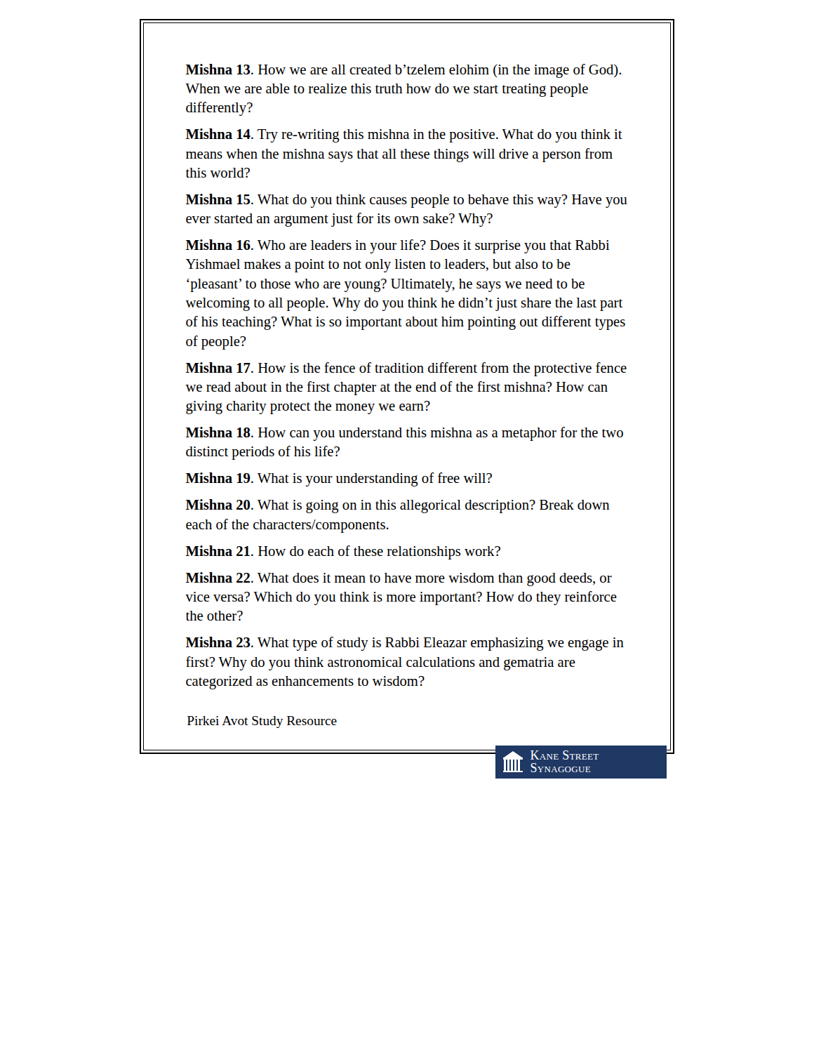Mishna 13. How we are all created b’tzelem elohim (in the image of God). When we are able to realize this truth how do we start treating people differently?
Mishna 14. Try re-writing this mishna in the positive. What do you think it means when the mishna says that all these things will drive a person from this world?
Mishna 15. What do you think causes people to behave this way? Have you ever started an argument just for its own sake? Why?
Mishna 16. Who are leaders in your life? Does it surprise you that Rabbi Yishmael makes a point to not only listen to leaders, but also to be ‘pleasant’ to those who are young? Ultimately, he says we need to be welcoming to all people. Why do you think he didn’t just share the last part of his teaching? What is so important about him pointing out different types of people?
Mishna 17. How is the fence of tradition different from the protective fence we read about in the first chapter at the end of the first mishna? How can giving charity protect the money we earn?
Mishna 18. How can you understand this mishna as a metaphor for the two distinct periods of his life?
Mishna 19. What is your understanding of free will?
Mishna 20. What is going on in this allegorical description? Break down each of the characters/components.
Mishna 21. How do each of these relationships work?
Mishna 22. What does it mean to have more wisdom than good deeds, or vice versa? Which do you think is more important? How do they reinforce the other?
Mishna 23. What type of study is Rabbi Eleazar emphasizing we engage in first? Why do you think astronomical calculations and gematria are categorized as enhancements to wisdom?
Pirkei Avot Study Resource
Kane Street Synagogue